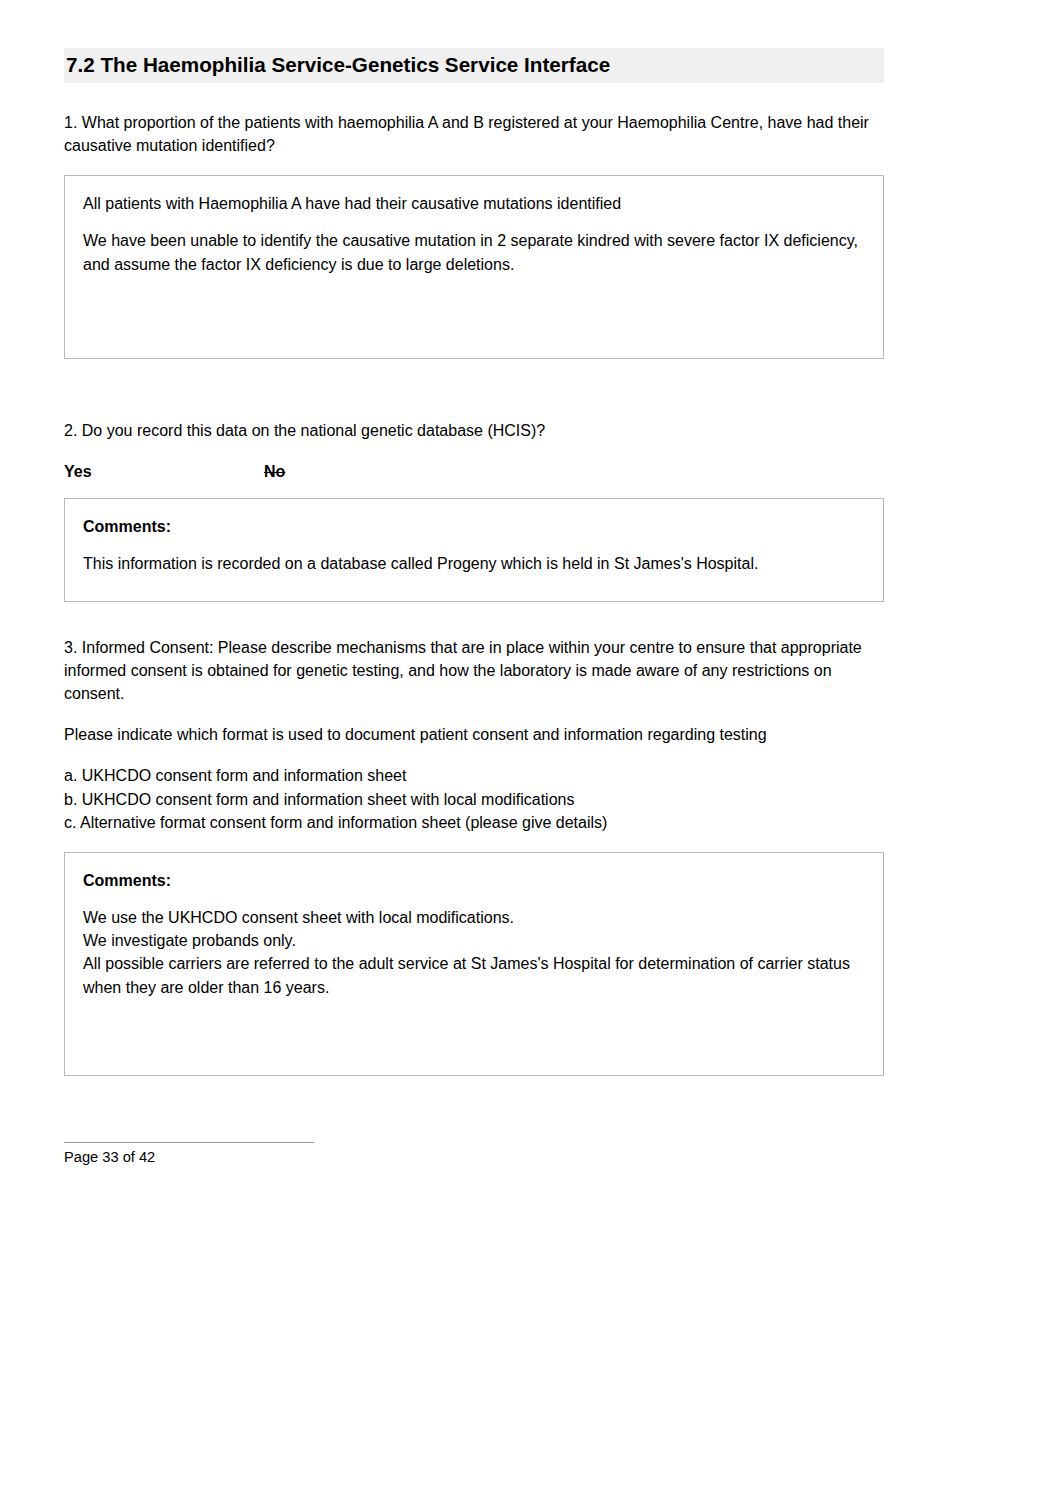7.2 The Haemophilia Service-Genetics Service Interface
1. What proportion of the patients with haemophilia A and B registered at your Haemophilia Centre, have had their causative mutation identified?
All patients with Haemophilia A have had their causative mutations identified
We have been unable to identify the causative mutation in 2 separate kindred with severe factor IX deficiency, and assume the factor IX deficiency is due to large deletions.
2. Do you record this data on the national genetic database (HCIS)?
Yes No
Comments:
This information is recorded on a database called Progeny which is held in St James's Hospital.
3. Informed Consent: Please describe mechanisms that are in place within your centre to ensure that appropriate informed consent is obtained for genetic testing, and how the laboratory is made aware of any restrictions on consent.
Please indicate which format is used to document patient consent and information regarding testing
a. UKHCDO consent form and information sheet
b. UKHCDO consent form and information sheet with local modifications
c. Alternative format consent form and information sheet (please give details)
Comments:
We use the UKHCDO consent sheet with local modifications.
We investigate probands only.
All possible carriers are referred to the adult service at St James's Hospital for determination of carrier status when they are older than 16 years.
Page 33 of 42